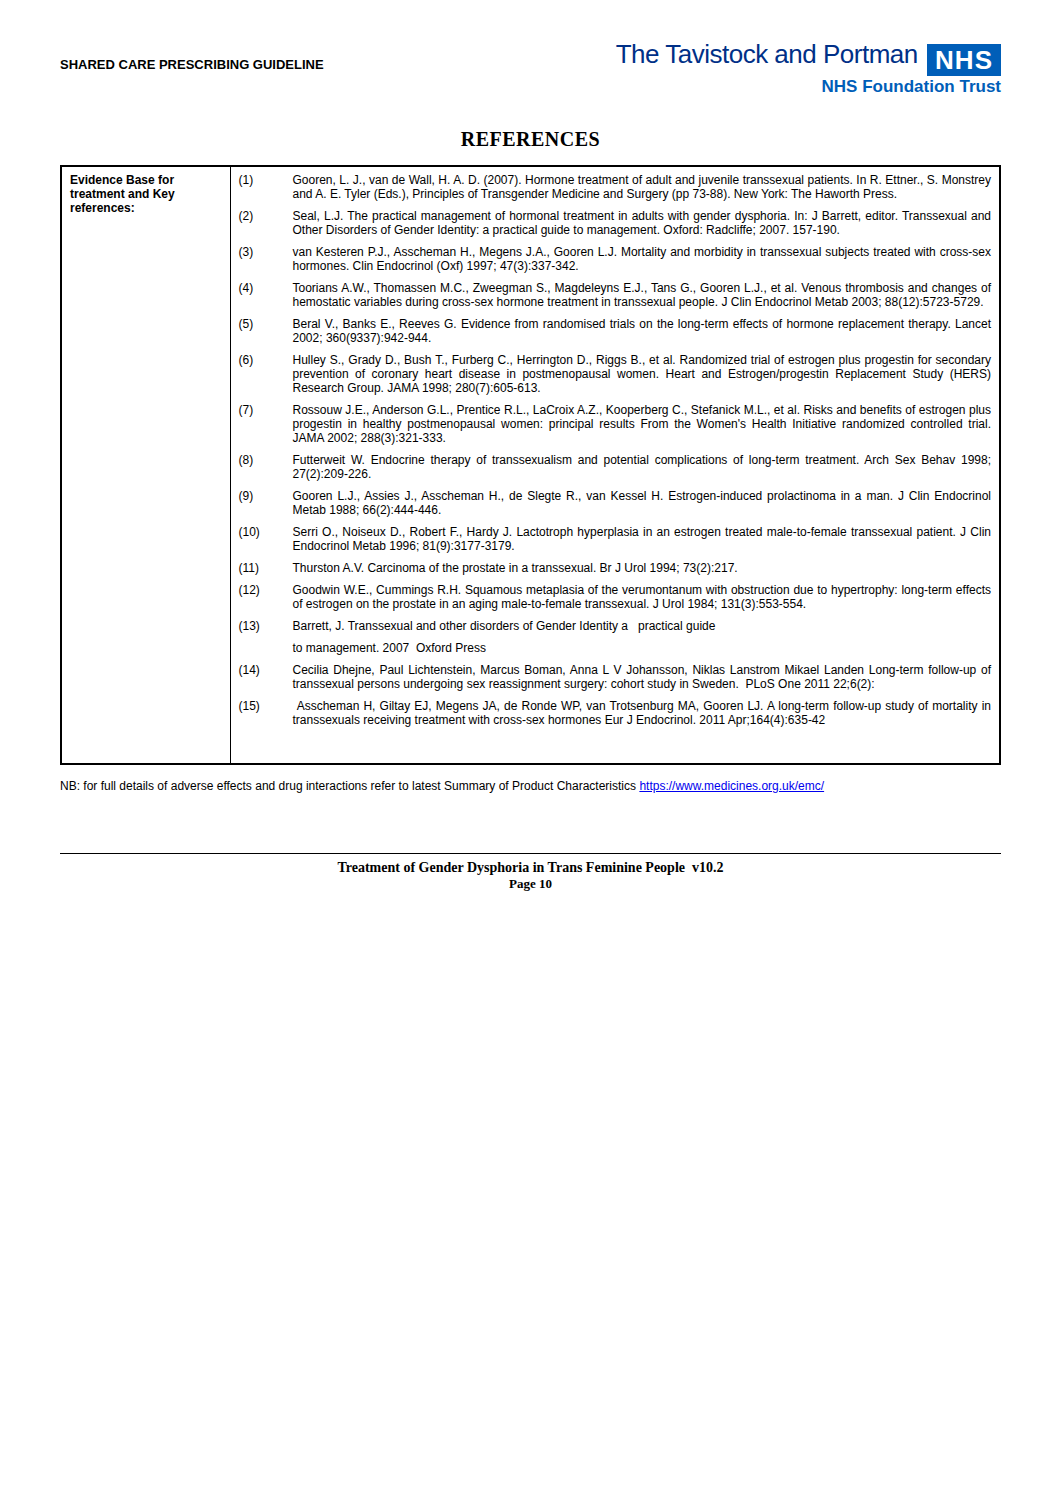The Tavistock and Portman NHS
NHS Foundation Trust
SHARED CARE PRESCRIBING GUIDELINE
REFERENCES
| Evidence Base for treatment and Key references: | / (1) / Gooren, L. J., van de Wall, H. A. D. (2007). Hormone treatment of adult and juvenile transsexual patients. In R. Ettner., S. Monstrey and A. E. Tyler (Eds.), Principles of Transgender Medicine and Surgery (pp 73-88). New York: The Haworth Press. / / (2) / Seal, L.J. The practical management of hormonal treatment in adults with gender dysphoria. In: J Barrett, editor. Transsexual and Other Disorders of Gender Identity: a practical guide to management. Oxford: Radcliffe; 2007. 157-190. / / (3) / van Kesteren P.J., Asscheman H., Megens J.A., Gooren L.J. Mortality and morbidity in transsexual subjects treated with cross-sex hormones. Clin Endocrinol (Oxf) 1997; 47(3):337-342. / / (4) / Toorians A.W., Thomassen M.C., Zweegman S., Magdeleyns E.J., Tans G., Gooren L.J., et al. Venous thrombosis and changes of hemostatic variables during cross-sex hormone treatment in transsexual people. J Clin Endocrinol Metab 2003; 88(12):5723-5729. / / (5) / Beral V., Banks E., Reeves G. Evidence from randomised trials on the long-term effects of hormone replacement therapy. Lancet 2002; 360(9337):942-944. / / (6) / Hulley S., Grady D., Bush T., Furberg C., Herrington D., Riggs B., et al. Randomized trial of estrogen plus progestin for secondary prevention of coronary heart disease in postmenopausal women. Heart and Estrogen/progestin Replacement Study (HERS) Research Group. JAMA 1998; 280(7):605-613. / / (7) / Rossouw J.E., Anderson G.L., Prentice R.L., LaCroix A.Z., Kooperberg C., Stefanick M.L., et al. Risks and benefits of estrogen plus progestin in healthy postmenopausal women: principal results From the Women's Health Initiative randomized controlled trial. JAMA 2002; 288(3):321-333. / / (8) / Futterweit W. Endocrine therapy of transsexualism and potential complications of long-term treatment. Arch Sex Behav 1998; 27(2):209-226. / / (9) / Gooren L.J., Assies J., Asscheman H., de Slegte R., van Kessel H. Estrogen-induced prolactinoma in a man. J Clin Endocrinol Metab 1988; 66(2):444-446. / / (10) / Serri O., Noiseux D., Robert F., Hardy J. Lactotroph hyperplasia in an estrogen treated male-to-female transsexual patient. J Clin Endocrinol Metab 1996; 81(9):3177-3179. / / (11) / Thurston A.V. Carcinoma of the prostate in a transsexual. Br J Urol 1994; 73(2):217. / / (12) / Goodwin W.E., Cummings R.H. Squamous metaplasia of the verumontanum with obstruction due to hypertrophy: long-term effects of estrogen on the prostate in an aging male-to-female transsexual. J Urol 1984; 131(3):553-554. / / (13) / Barrett, J. Transsexual and other disorders of Gender Identity a practical guide / / / to management. 2007 Oxford Press / / (14) / Cecilia Dhejne, Paul Lichtenstein, Marcus Boman, Anna L V Johansson, Niklas Lanstrom Mikael Landen Long-term follow-up of transsexual persons undergoing sex reassignment surgery: cohort study in Sweden. PLoS One 2011 22;6(2): / / (15) / Asscheman H, Giltay EJ, Megens JA, de Ronde WP, van Trotsenburg MA, Gooren LJ. A long-term follow-up study of mortality in transsexuals receiving treatment with cross-sex hormones Eur J Endocrinol. 2011 Apr;164(4):635-42 / |
NB: for full details of adverse effects and drug interactions refer to latest Summary of Product Characteristics https://www.medicines.org.uk/emc/
Treatment of Gender Dysphoria in Trans Feminine People v10.2
Page 10